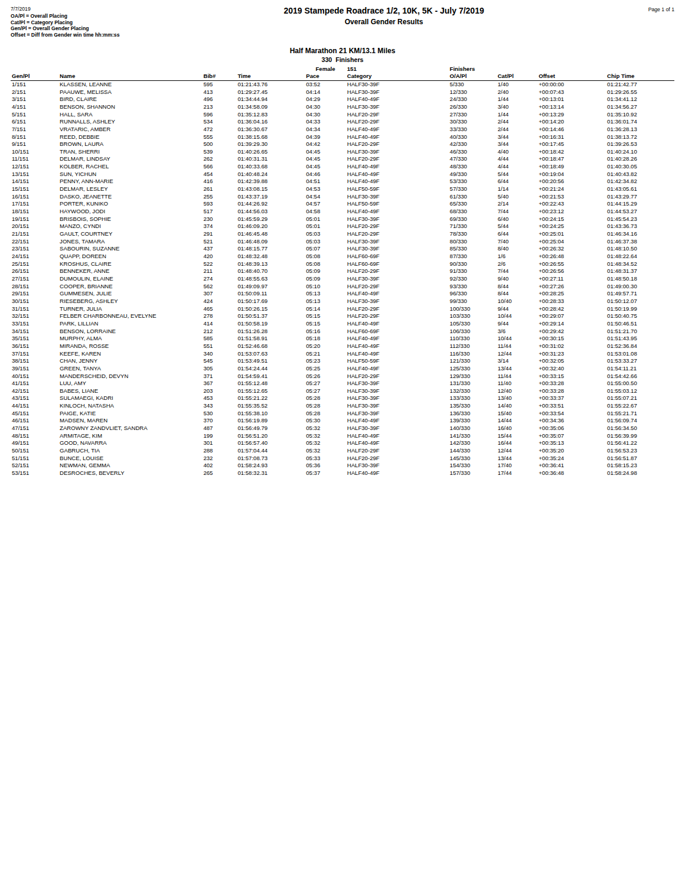7/7/2019
OA/Pl = Overall Placing
Cat/Pl = Category Placing
Gen/Pl = Overall Gender Placing
Offset = Diff from Gender win time hh:mm:ss
2019 Stampede Roadrace 1/2, 10K, 5K - July 7/2019
Overall Gender Results
Page 1 of 1
Half Marathon 21 KM/13.1 Miles
330 Finishers
| | | | | Female | 151 | Finishers | | |
| --- | --- | --- | --- | --- | --- | --- | --- | --- |
| Gen/Pl | Name | Bib# | Time | Pace | Category | O/A/Pl | Cat/Pl | Offset | Chip Time |
| 1/151 | KLASSEN, LEANNE | 595 | 01:21:43.76 | 03:52 | HALF30-39F | 5/330 | 1/40 | +00:00:00 | 01:21:42.77 |
| 2/151 | PAAUWE, MELISSA | 413 | 01:29:27.45 | 04:14 | HALF30-39F | 12/330 | 2/40 | +00:07:43 | 01:29:26.55 |
| 3/151 | BIRD, CLAIRE | 496 | 01:34:44.94 | 04:29 | HALF40-49F | 24/330 | 1/44 | +00:13:01 | 01:34:41.12 |
| 4/151 | BENSON, SHANNON | 213 | 01:34:58.09 | 04:30 | HALF30-39F | 26/330 | 3/40 | +00:13:14 | 01:34:56.27 |
| 5/151 | HALL, SARA | 596 | 01:35:12.83 | 04:30 | HALF20-29F | 27/330 | 1/44 | +00:13:29 | 01:35:10.92 |
| 6/151 | RUNNALLS, ASHLEY | 534 | 01:36:04.16 | 04:33 | HALF20-29F | 30/330 | 2/44 | +00:14:20 | 01:36:01.74 |
| 7/151 | VRATARIC, AMBER | 472 | 01:36:30.67 | 04:34 | HALF40-49F | 33/330 | 2/44 | +00:14:46 | 01:36:28.13 |
| 8/151 | REED, DEBBIE | 555 | 01:38:15.68 | 04:39 | HALF40-49F | 40/330 | 3/44 | +00:16:31 | 01:38:13.72 |
| 9/151 | BROWN, LAURA | 500 | 01:39:29.30 | 04:42 | HALF20-29F | 42/330 | 3/44 | +00:17:45 | 01:39:26.53 |
| 10/151 | TRAN, SHERRI | 539 | 01:40:26.65 | 04:45 | HALF30-39F | 46/330 | 4/40 | +00:18:42 | 01:40:24.10 |
| 11/151 | DELMAR, LINDSAY | 262 | 01:40:31.31 | 04:45 | HALF20-29F | 47/330 | 4/44 | +00:18:47 | 01:40:28.26 |
| 12/151 | KOLBER, RACHEL | 566 | 01:40:33.68 | 04:45 | HALF40-49F | 48/330 | 4/44 | +00:18:49 | 01:40:30.05 |
| 13/151 | SUN, YICHUN | 454 | 01:40:48.24 | 04:46 | HALF40-49F | 49/330 | 5/44 | +00:19:04 | 01:40:43.82 |
| 14/151 | PENNY, ANN-MARIE | 416 | 01:42:39.88 | 04:51 | HALF40-49F | 53/330 | 6/44 | +00:20:56 | 01:42:34.82 |
| 15/151 | DELMAR, LESLEY | 261 | 01:43:08.15 | 04:53 | HALF50-59F | 57/330 | 1/14 | +00:21:24 | 01:43:05.61 |
| 16/151 | DASKO, JEANETTE | 255 | 01:43:37.19 | 04:54 | HALF30-39F | 61/330 | 5/40 | +00:21:53 | 01:43:29.77 |
| 17/151 | PORTER, KUNIKO | 593 | 01:44:26.92 | 04:57 | HALF50-59F | 65/330 | 2/14 | +00:22:43 | 01:44:15.29 |
| 18/151 | HAYWOOD, JODI | 517 | 01:44:56.03 | 04:58 | HALF40-49F | 68/330 | 7/44 | +00:23:12 | 01:44:53.27 |
| 19/151 | BRISBOIS, SOPHIE | 230 | 01:45:59.29 | 05:01 | HALF30-39F | 69/330 | 6/40 | +00:24:15 | 01:45:54.23 |
| 20/151 | MANZO, CYNDI | 374 | 01:46:09.20 | 05:01 | HALF20-29F | 71/330 | 5/44 | +00:24:25 | 01:43:36.73 |
| 21/151 | GAULT, COURTNEY | 291 | 01:46:45.48 | 05:03 | HALF20-29F | 78/330 | 6/44 | +00:25:01 | 01:46:34.16 |
| 22/151 | JONES, TAMARA | 521 | 01:46:48.09 | 05:03 | HALF30-39F | 80/330 | 7/40 | +00:25:04 | 01:46:37.38 |
| 23/151 | SABOURIN, SUZANNE | 437 | 01:48:15.77 | 05:07 | HALF30-39F | 85/330 | 8/40 | +00:26:32 | 01:48:10.50 |
| 24/151 | QUAPP, DOREEN | 420 | 01:48:32.48 | 05:08 | HALF60-69F | 87/330 | 1/6 | +00:26:48 | 01:48:22.64 |
| 25/151 | KROSHUS, CLAIRE | 522 | 01:48:39.13 | 05:08 | HALF60-69F | 90/330 | 2/6 | +00:26:55 | 01:48:34.52 |
| 26/151 | BENNEKER, ANNE | 211 | 01:48:40.70 | 05:09 | HALF20-29F | 91/330 | 7/44 | +00:26:56 | 01:48:31.37 |
| 27/151 | DUMOULIN, ELAINE | 274 | 01:48:55.63 | 05:09 | HALF30-39F | 92/330 | 9/40 | +00:27:11 | 01:48:50.18 |
| 28/151 | COOPER, BRIANNE | 562 | 01:49:09.97 | 05:10 | HALF20-29F | 93/330 | 8/44 | +00:27:26 | 01:49:00.30 |
| 29/151 | GUMMESEN, JULIE | 307 | 01:50:09.11 | 05:13 | HALF40-49F | 96/330 | 8/44 | +00:28:25 | 01:49:57.71 |
| 30/151 | RIESEBERG, ASHLEY | 424 | 01:50:17.69 | 05:13 | HALF30-39F | 99/330 | 10/40 | +00:28:33 | 01:50:12.07 |
| 31/151 | TURNER, JULIA | 465 | 01:50:26.15 | 05:14 | HALF20-29F | 100/330 | 9/44 | +00:28:42 | 01:50:19.99 |
| 32/151 | FELBER CHARBONNEAU, EVELYNE | 278 | 01:50:51.37 | 05:15 | HALF20-29F | 103/330 | 10/44 | +00:29:07 | 01:50:40.75 |
| 33/151 | PARK, LILLIAN | 414 | 01:50:58.19 | 05:15 | HALF40-49F | 105/330 | 9/44 | +00:29:14 | 01:50:46.51 |
| 34/151 | BENSON, LORRAINE | 212 | 01:51:26.28 | 05:16 | HALF60-69F | 106/330 | 3/6 | +00:29:42 | 01:51:21.70 |
| 35/151 | MURPHY, ALMA | 585 | 01:51:58.91 | 05:18 | HALF40-49F | 110/330 | 10/44 | +00:30:15 | 01:51:43.95 |
| 36/151 | MIRANDA, ROSSE | 551 | 01:52:46.68 | 05:20 | HALF40-49F | 112/330 | 11/44 | +00:31:02 | 01:52:36.84 |
| 37/151 | KEEFE, KAREN | 340 | 01:53:07.63 | 05:21 | HALF40-49F | 116/330 | 12/44 | +00:31:23 | 01:53:01.08 |
| 38/151 | CHAN, JENNY | 545 | 01:53:49.51 | 05:23 | HALF50-59F | 121/330 | 3/14 | +00:32:05 | 01:53:33.27 |
| 39/151 | GREEN, TANYA | 305 | 01:54:24.44 | 05:25 | HALF40-49F | 125/330 | 13/44 | +00:32:40 | 01:54:11.21 |
| 40/151 | MANDERSCHEID, DEVYN | 371 | 01:54:59.41 | 05:26 | HALF20-29F | 129/330 | 11/44 | +00:33:15 | 01:54:42.66 |
| 41/151 | LUU, AMY | 367 | 01:55:12.48 | 05:27 | HALF30-39F | 131/330 | 11/40 | +00:33:28 | 01:55:00.50 |
| 42/151 | BABES, LIANE | 203 | 01:55:12.65 | 05:27 | HALF30-39F | 132/330 | 12/40 | +00:33:28 | 01:55:03.12 |
| 43/151 | SULAMAEGI, KADRI | 453 | 01:55:21.22 | 05:28 | HALF30-39F | 133/330 | 13/40 | +00:33:37 | 01:55:07.21 |
| 44/151 | KINLOCH, NATASHA | 343 | 01:55:35.52 | 05:28 | HALF30-39F | 135/330 | 14/40 | +00:33:51 | 01:55:22.67 |
| 45/151 | PAIGE, KATIE | 530 | 01:55:38.10 | 05:28 | HALF30-39F | 136/330 | 15/40 | +00:33:54 | 01:55:21.71 |
| 46/151 | MADSEN, MAREN | 370 | 01:56:19.89 | 05:30 | HALF40-49F | 139/330 | 14/44 | +00:34:36 | 01:56:09.74 |
| 47/151 | ZAROWNY ZANDVLIET, SANDRA | 487 | 01:56:49.79 | 05:32 | HALF30-39F | 140/330 | 16/40 | +00:35:06 | 01:56:34.50 |
| 48/151 | ARMITAGE, KIM | 199 | 01:56:51.20 | 05:32 | HALF40-49F | 141/330 | 15/44 | +00:35:07 | 01:56:39.99 |
| 49/151 | GOOD, NAVARRA | 301 | 01:56:57.40 | 05:32 | HALF40-49F | 142/330 | 16/44 | +00:35:13 | 01:56:41.22 |
| 50/151 | GABRUCH, TIA | 288 | 01:57:04.44 | 05:32 | HALF20-29F | 144/330 | 12/44 | +00:35:20 | 01:56:53.23 |
| 51/151 | BUNCE, LOUISE | 232 | 01:57:08.73 | 05:33 | HALF20-29F | 145/330 | 13/44 | +00:35:24 | 01:56:51.87 |
| 52/151 | NEWMAN, GEMMA | 402 | 01:58:24.93 | 05:36 | HALF30-39F | 154/330 | 17/40 | +00:36:41 | 01:58:15.23 |
| 53/151 | DESROCHES, BEVERLY | 265 | 01:58:32.31 | 05:37 | HALF40-49F | 157/330 | 17/44 | +00:36:48 | 01:58:24.98 |